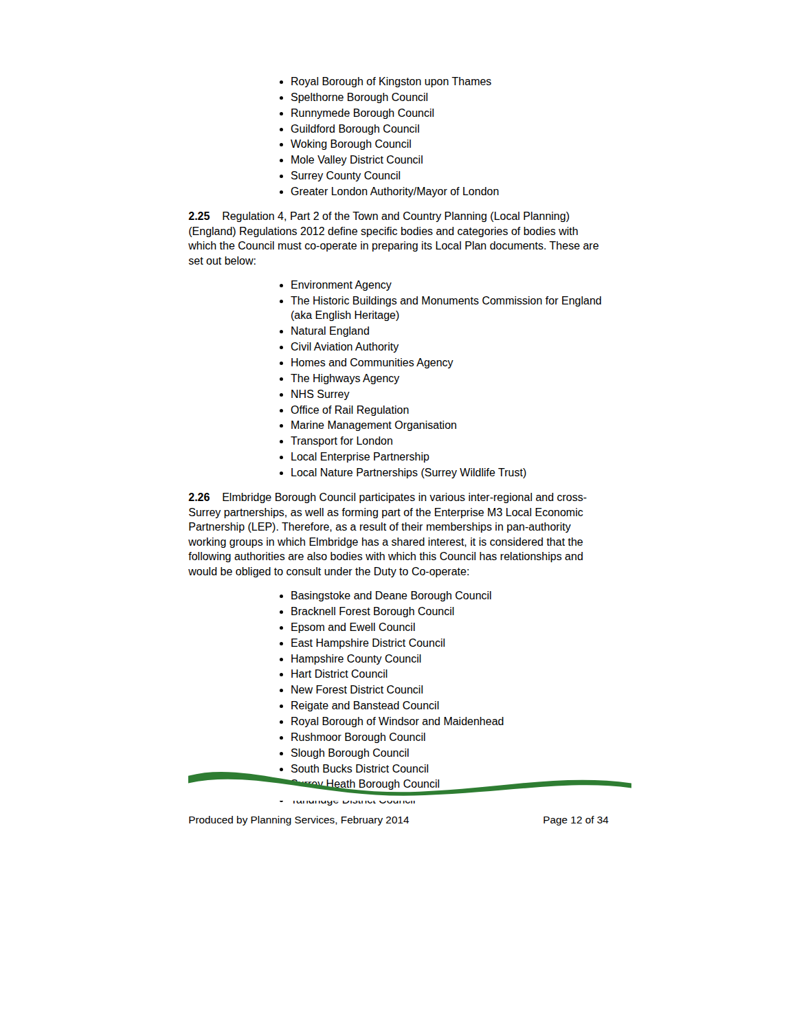Royal Borough of Kingston upon Thames
Spelthorne Borough Council
Runnymede Borough Council
Guildford Borough Council
Woking Borough Council
Mole Valley District Council
Surrey County Council
Greater London Authority/Mayor of London
2.25 Regulation 4, Part 2 of the Town and Country Planning (Local Planning) (England) Regulations 2012 define specific bodies and categories of bodies with which the Council must co-operate in preparing its Local Plan documents. These are set out below:
Environment Agency
The Historic Buildings and Monuments Commission for England (aka English Heritage)
Natural England
Civil Aviation Authority
Homes and Communities Agency
The Highways Agency
NHS Surrey
Office of Rail Regulation
Marine Management Organisation
Transport for London
Local Enterprise Partnership
Local Nature Partnerships (Surrey Wildlife Trust)
2.26 Elmbridge Borough Council participates in various inter-regional and cross-Surrey partnerships, as well as forming part of the Enterprise M3 Local Economic Partnership (LEP). Therefore, as a result of their memberships in pan-authority working groups in which Elmbridge has a shared interest, it is considered that the following authorities are also bodies with which this Council has relationships and would be obliged to consult under the Duty to Co-operate:
Basingstoke and Deane Borough Council
Bracknell Forest Borough Council
Epsom and Ewell Council
East Hampshire District Council
Hampshire County Council
Hart District Council
New Forest District Council
Reigate and Banstead Council
Royal Borough of Windsor and Maidenhead
Rushmoor Borough Council
Slough Borough Council
South Bucks District Council
Surrey Heath Borough Council
Tandridge District Council
| Produced by Planning Services, February 2014 | Page 12 of 34 |